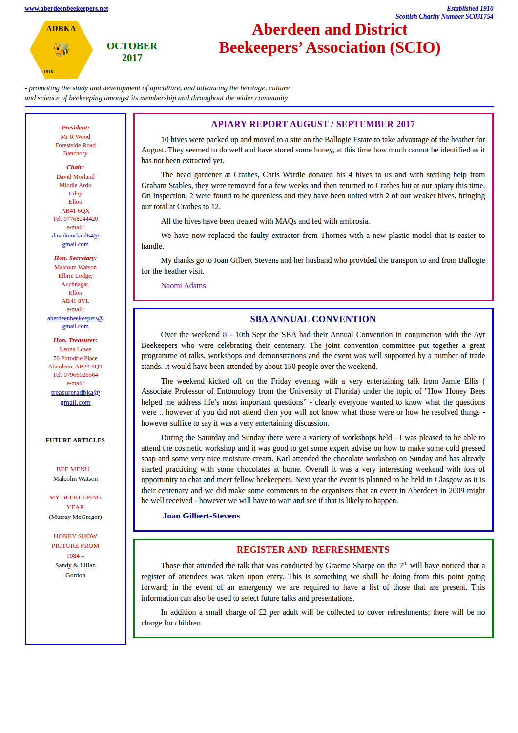www.aberdeenbeekeepers.net
Established 1910
Scottish Charity Number SC031754
ADBKA Est. 1910 🐝
OCTOBER
2017
Aberdeen and District
Beekeepers’ Association (SCIO)
- promoting the study and development of apiculture, and advancing the heritage, culture
and science of beekeeping amongst its membership and throughout the wider community
President:
Mr R Wood
Forestside Road
Banchory
Chair:
David Morland
Middle Ardo
Udny
Ellon
AB41 6QX
Tel. 07768244420
e-mail:
davidmorland64@
gmail.com
Hon. Secretary:
Malcolm Watson
Elbrie Lodge,
Auchnagat,
Ellon
AB41 8YL
e-mail:
aberdeenbeekeepers@
gmail.com
Hon. Treasurer:
Leona Lowe
70 Pittodrie Place
Aberdeen, AB24 5QT
Tel. 07966026564
e-mail:
treasureradbka@
gmail.com
FUTURE ARTICLES
BEE MENU –
Malcolm Watson
MY BEEKEEPING
YEAR
(Murray McGregor)
HONEY SHOW
PICTURE FROM
1984 –
Sandy & Lilian
Gordon
APIARY REPORT AUGUST / SEPTEMBER 2017
10 hives were packed up and moved to a site on the Ballogie Estate to take advantage of the heather for August. They seemed to do well and have stored some honey, at this time how much cannot be identified as it has not been extracted yet.
The head gardener at Crathes, Chris Wardle donated his 4 hives to us and with sterling help from Graham Stables, they were removed for a few weeks and then returned to Crathes but at our apiary this time. On inspection, 2 were found to be queenless and they have been united with 2 of our weaker hives, bringing our total at Crathes to 12.
All the hives have been treated with MAQs and fed with ambrosia.
We have now replaced the faulty extractor from Thornes with a new plastic model that is easier to handle.
My thanks go to Joan Gilbert Stevens and her husband who provided the transport to and from Ballogie for the heather visit.
Naomi Adams
SBA ANNUAL CONVENTION
Over the weekend 8 - 10th Sept the SBA had their Annual Convention in conjunction with the Ayr Beekeepers who were celebrating their centenary. The joint convention committee put together a great programme of talks, workshops and demonstrations and the event was well supported by a number of trade stands. It would have been attended by about 150 people over the weekend.
The weekend kicked off on the Friday evening with a very entertaining talk from Jamie Ellis ( Associate Professor of Entomology from the University of Florida) under the topic of "How Honey Bees helped me address life’s most important questions” - clearly everyone wanted to know what the questions were .. however if you did not attend then you will not know what those were or how he resolved things - however suffice to say it was a very entertaining discussion.
During the Saturday and Sunday there were a variety of workshops held - I was pleased to be able to attend the cosmetic workshop and it was good to get some expert advise on how to make some cold pressed soap and some very nice moisture cream. Karl attended the chocolate workshop on Sunday and has already started practicing with some chocolates at home. Overall it was a very interesting weekend with lots of opportunity to chat and meet fellow beekeepers. Next year the event is planned to be held in Glasgow as it is their centenary and we did make some comments to the organisers that an event in Aberdeen in 2009 might be well received - however we will have to wait and see if that is likely to happen.
Joan Gilbert-Stevens
REGISTER AND REFRESHMENTS
Those that attended the talk that was conducted by Graeme Sharpe on the 7th will have noticed that a register of attendees was taken upon entry. This is something we shall be doing from this point going forward; in the event of an emergency we are required to have a list of those that are present. This information can also be used to select future talks and presentations.
In addition a small charge of £2 per adult will be collected to cover refreshments; there will be no charge for children.